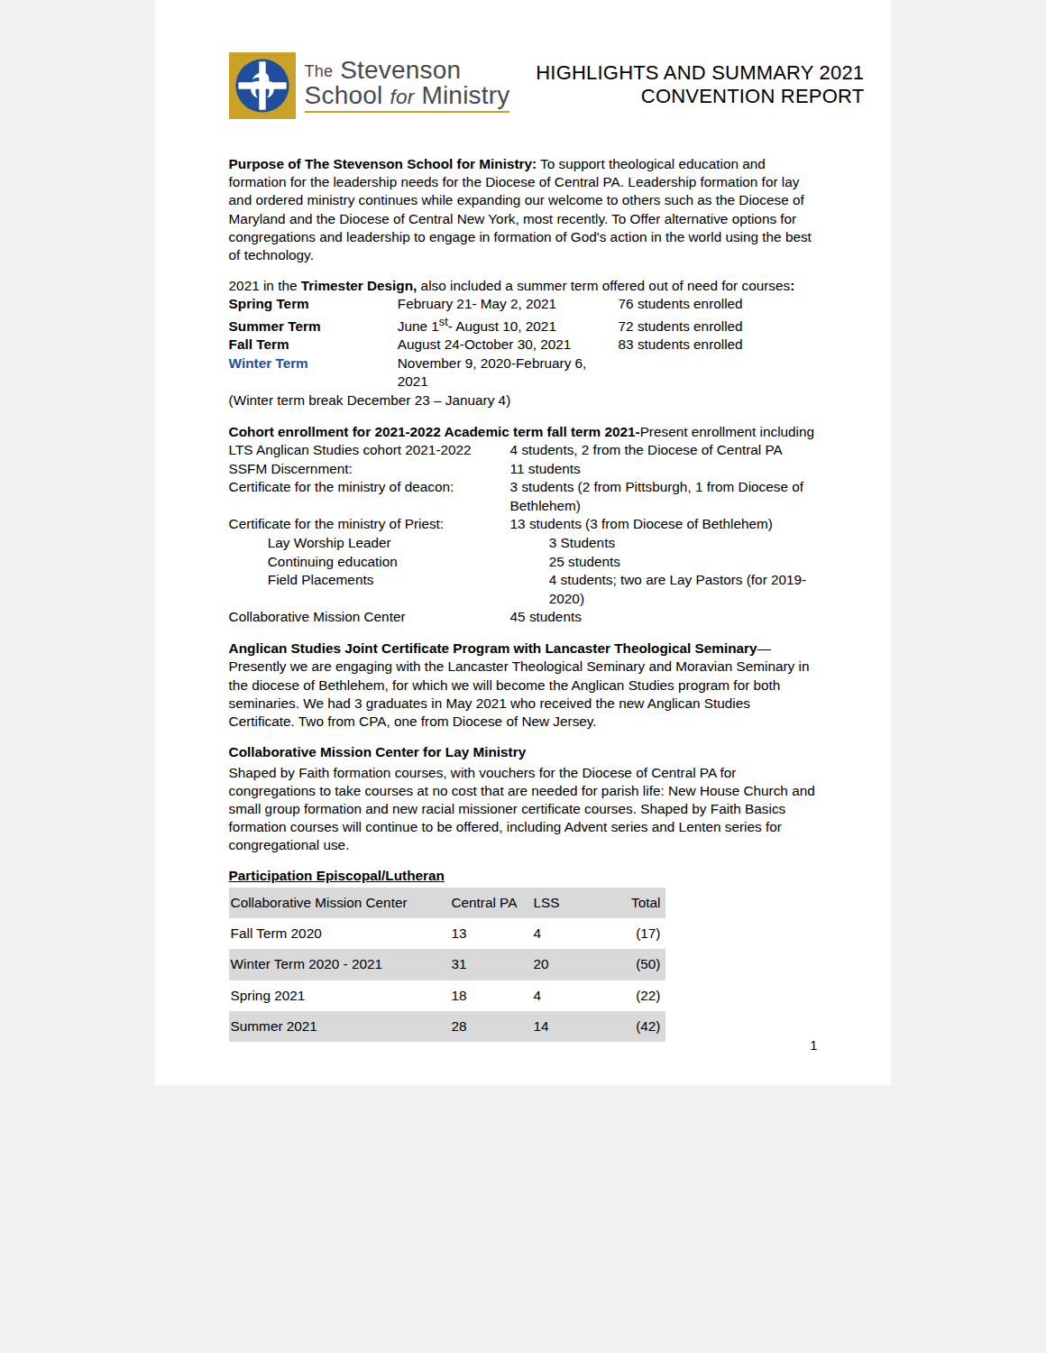The Stevenson
School for Ministry
HIGHLIGHTS AND SUMMARY 2021
CONVENTION REPORT
Purpose of The Stevenson School for Ministry: To support theological education and formation for the leadership needs for the Diocese of Central PA. Leadership formation for lay and ordered ministry continues while expanding our welcome to others such as the Diocese of Maryland and the Diocese of Central New York, most recently. To Offer alternative options for congregations and leadership to engage in formation of God's action in the world using the best of technology.
2021 in the Trimester Design, also included a summer term offered out of need for courses:
Spring Term
February 21- May 2, 2021
76 students enrolled
Summer Term
June 1st- August 10, 2021
72 students enrolled
Fall Term
August 24-October 30, 2021
83 students enrolled
Winter Term
November 9, 2020-February 6, 2021
(Winter term break December 23 – January 4)
Cohort enrollment for 2021-2022 Academic term fall term 2021-Present enrollment including
LTS Anglican Studies cohort 2021-2022
4 students, 2 from the Diocese of Central PA
SSFM Discernment:
11 students
Certificate for the ministry of deacon:
3 students (2 from Pittsburgh, 1 from Diocese of Bethlehem)
Certificate for the ministry of Priest:
13 students (3 from Diocese of Bethlehem)
Lay Worship Leader
3 Students
Continuing education
25 students
Field Placements
4 students; two are Lay Pastors (for 2019-2020)
Collaborative Mission Center
45 students
Anglican Studies Joint Certificate Program with Lancaster Theological Seminary—Presently we are engaging with the Lancaster Theological Seminary and Moravian Seminary in the diocese of Bethlehem, for which we will become the Anglican Studies program for both seminaries. We had 3 graduates in May 2021 who received the new Anglican Studies Certificate. Two from CPA, one from Diocese of New Jersey.
Collaborative Mission Center for Lay Ministry
Shaped by Faith formation courses, with vouchers for the Diocese of Central PA for congregations to take courses at no cost that are needed for parish life: New House Church and small group formation and new racial missioner certificate courses. Shaped by Faith Basics formation courses will continue to be offered, including Advent series and Lenten series for congregational use.
Participation Episcopal/Lutheran
| Collaborative Mission Center | Central PA | LSS | Total |
| --- | --- | --- | --- |
| Fall Term 2020 | 13 | 4 | (17) |
| Winter Term 2020 - 2021 | 31 | 20 | (50) |
| Spring 2021 | 18 | 4 | (22) |
| Summer 2021 | 28 | 14 | (42) |
1